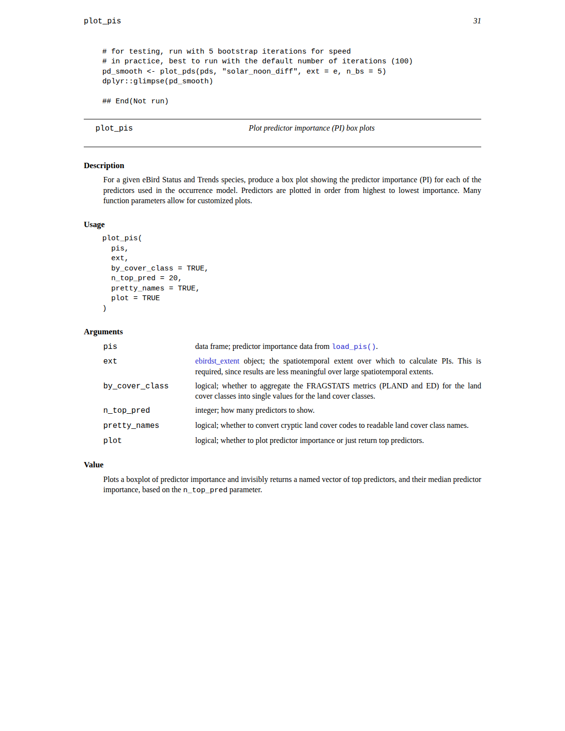plot_pis 31
# for testing, run with 5 bootstrap iterations for speed
# in practice, best to run with the default number of iterations (100)
pd_smooth <- plot_pds(pds, "solar_noon_diff", ext = e, n_bs = 5)
dplyr::glimpse(pd_smooth)

## End(Not run)
plot_pis Plot predictor importance (PI) box plots
Description
For a given eBird Status and Trends species, produce a box plot showing the predictor importance (PI) for each of the predictors used in the occurrence model. Predictors are plotted in order from highest to lowest importance. Many function parameters allow for customized plots.
Usage
plot_pis(
  pis,
  ext,
  by_cover_class = TRUE,
  n_top_pred = 20,
  pretty_names = TRUE,
  plot = TRUE
)
Arguments
pis
data frame; predictor importance data from load_pis().
ext
ebirdst_extent object; the spatiotemporal extent over which to calculate PIs. This is required, since results are less meaningful over large spatiotemporal extents.
by_cover_class
logical; whether to aggregate the FRAGSTATS metrics (PLAND and ED) for the land cover classes into single values for the land cover classes.
n_top_pred
integer; how many predictors to show.
pretty_names
logical; whether to convert cryptic land cover codes to readable land cover class names.
plot
logical; whether to plot predictor importance or just return top predictors.
Value
Plots a boxplot of predictor importance and invisibly returns a named vector of top predictors, and their median predictor importance, based on the n_top_pred parameter.